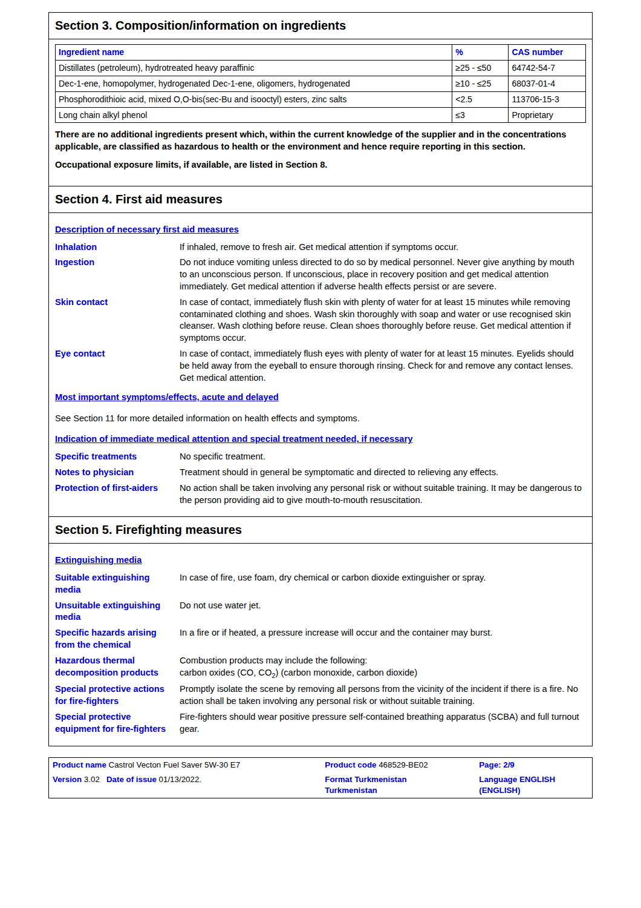Section 3. Composition/information on ingredients
| Ingredient name | % | CAS number |
| --- | --- | --- |
| Distillates (petroleum), hydrotreated heavy paraffinic | ≥25 - ≤50 | 64742-54-7 |
| Dec-1-ene, homopolymer, hydrogenated Dec-1-ene, oligomers, hydrogenated | ≥10 - ≤25 | 68037-01-4 |
| Phosphorodithioic acid, mixed O,O-bis(sec-Bu and isooctyl) esters, zinc salts | <2.5 | 113706-15-3 |
| Long chain alkyl phenol | ≤3 | Proprietary |
There are no additional ingredients present which, within the current knowledge of the supplier and in the concentrations applicable, are classified as hazardous to health or the environment and hence require reporting in this section.
Occupational exposure limits, if available, are listed in Section 8.
Section 4. First aid measures
Description of necessary first aid measures
| Inhalation | If inhaled, remove to fresh air. Get medical attention if symptoms occur. |
| Ingestion | Do not induce vomiting unless directed to do so by medical personnel. Never give anything by mouth to an unconscious person. If unconscious, place in recovery position and get medical attention immediately. Get medical attention if adverse health effects persist or are severe. |
| Skin contact | In case of contact, immediately flush skin with plenty of water for at least 15 minutes while removing contaminated clothing and shoes. Wash skin thoroughly with soap and water or use recognised skin cleanser. Wash clothing before reuse. Clean shoes thoroughly before reuse. Get medical attention if symptoms occur. |
| Eye contact | In case of contact, immediately flush eyes with plenty of water for at least 15 minutes. Eyelids should be held away from the eyeball to ensure thorough rinsing. Check for and remove any contact lenses. Get medical attention. |
Most important symptoms/effects, acute and delayed
See Section 11 for more detailed information on health effects and symptoms.
Indication of immediate medical attention and special treatment needed, if necessary
| Specific treatments | No specific treatment. |
| Notes to physician | Treatment should in general be symptomatic and directed to relieving any effects. |
| Protection of first-aiders | No action shall be taken involving any personal risk or without suitable training. It may be dangerous to the person providing aid to give mouth-to-mouth resuscitation. |
Section 5. Firefighting measures
Extinguishing media
| Suitable extinguishing media | In case of fire, use foam, dry chemical or carbon dioxide extinguisher or spray. |
| Unsuitable extinguishing media | Do not use water jet. |
| Specific hazards arising from the chemical | In a fire or if heated, a pressure increase will occur and the container may burst. |
| Hazardous thermal decomposition products | Combustion products may include the following: carbon oxides (CO, CO 2 ) (carbon monoxide, carbon dioxide) |
| Special protective actions for fire-fighters | Promptly isolate the scene by removing all persons from the vicinity of the incident if there is a fire. No action shall be taken involving any personal risk or without suitable training. |
| Special protective equipment for fire-fighters | Fire-fighters should wear positive pressure self-contained breathing apparatus (SCBA) and full turnout gear. |
| Product name Castrol Vecton Fuel Saver 5W-30 E7 | Product code 468529-BE02 | Page: 2/9 |
| Version 3.02 Date of issue 01/13/2022. | Format Turkmenistan Turkmenistan | Language ENGLISH (ENGLISH) |